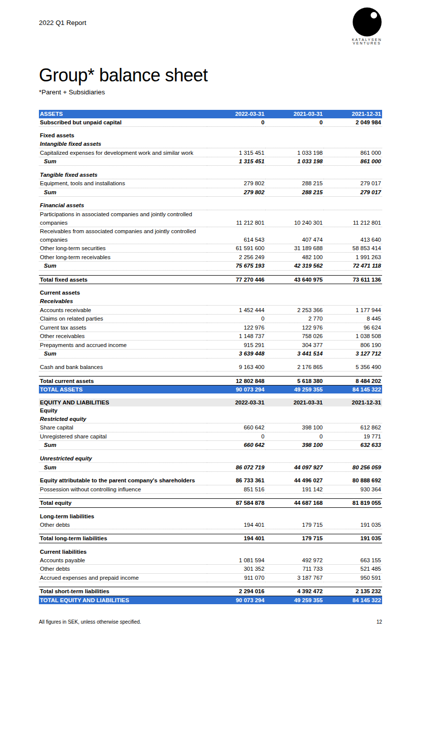2022 Q1 Report
KATALYSEN
VENTURES
Group* balance sheet
*Parent + Subsidiaries
| ASSETS | 2022-03-31 | 2021-03-31 | 2021-12-31 |
| Subscribed but unpaid capital | 0 | 0 | 2 049 984 |
| Fixed assets | | | |
| Intangible fixed assets | | | |
| Capitalized expenses for development work and similar work | 1 315 451 | 1 033 198 | 861 000 |
| Sum | 1 315 451 | 1 033 198 | 861 000 |
| Tangible fixed assets | | | |
| Equipment, tools and installations | 279 802 | 288 215 | 279 017 |
| Sum | 279 802 | 288 215 | 279 017 |
| Financial assets | | | |
| Participations in associated companies and jointly controlled | | | |
| companies | 11 212 801 | 10 240 301 | 11 212 801 |
| Receivables from associated companies and jointly controlled | | | |
| companies | 614 543 | 407 474 | 413 640 |
| Other long-term securities | 61 591 600 | 31 189 688 | 58 853 414 |
| Other long-term receivables | 2 256 249 | 482 100 | 1 991 263 |
| Sum | 75 675 193 | 42 319 562 | 72 471 118 |
| Total fixed assets | 77 270 446 | 43 640 975 | 73 611 136 |
| Current assets | | | |
| Receivables | | | |
| Accounts receivable | 1 452 444 | 2 253 366 | 1 177 944 |
| Claims on related parties | 0 | 2 770 | 8 445 |
| Current tax assets | 122 976 | 122 976 | 96 624 |
| Other receivables | 1 148 737 | 758 026 | 1 038 508 |
| Prepayments and accrued income | 915 291 | 304 377 | 806 190 |
| Sum | 3 639 448 | 3 441 514 | 3 127 712 |
| Cash and bank balances | 9 163 400 | 2 176 865 | 5 356 490 |
| Total current assets | 12 802 848 | 5 618 380 | 8 484 202 |
| TOTAL ASSETS | 90 073 294 | 49 259 355 | 84 145 322 |
| EQUITY AND LIABILITIES | 2022-03-31 | 2021-03-31 | 2021-12-31 |
| Equity | | | |
| Restricted equity | | | |
| Share capital | 660 642 | 398 100 | 612 862 |
| Unregistered share capital | 0 | 0 | 19 771 |
| Sum | 660 642 | 398 100 | 632 633 |
| Unrestricted equity | | | |
| Sum | 86 072 719 | 44 097 927 | 80 256 059 |
| Equity attributable to the parent company's shareholders | 86 733 361 | 44 496 027 | 80 888 692 |
| Possession without controlling influence | 851 516 | 191 142 | 930 364 |
| Total equity | 87 584 878 | 44 687 168 | 81 819 055 |
| Long-term liabilities | | | |
| Other debts | 194 401 | 179 715 | 191 035 |
| Total long-term liabilities | 194 401 | 179 715 | 191 035 |
| Current liabilities | | | |
| Accounts payable | 1 081 594 | 492 972 | 663 155 |
| Other debts | 301 352 | 711 733 | 521 485 |
| Accrued expenses and prepaid income | 911 070 | 3 187 767 | 950 591 |
| Total short-term liabilities | 2 294 016 | 4 392 472 | 2 135 232 |
| TOTAL EQUITY AND LIABILITIES | 90 073 294 | 49 259 355 | 84 145 322 |
All figures in SEK, unless otherwise specified.
12